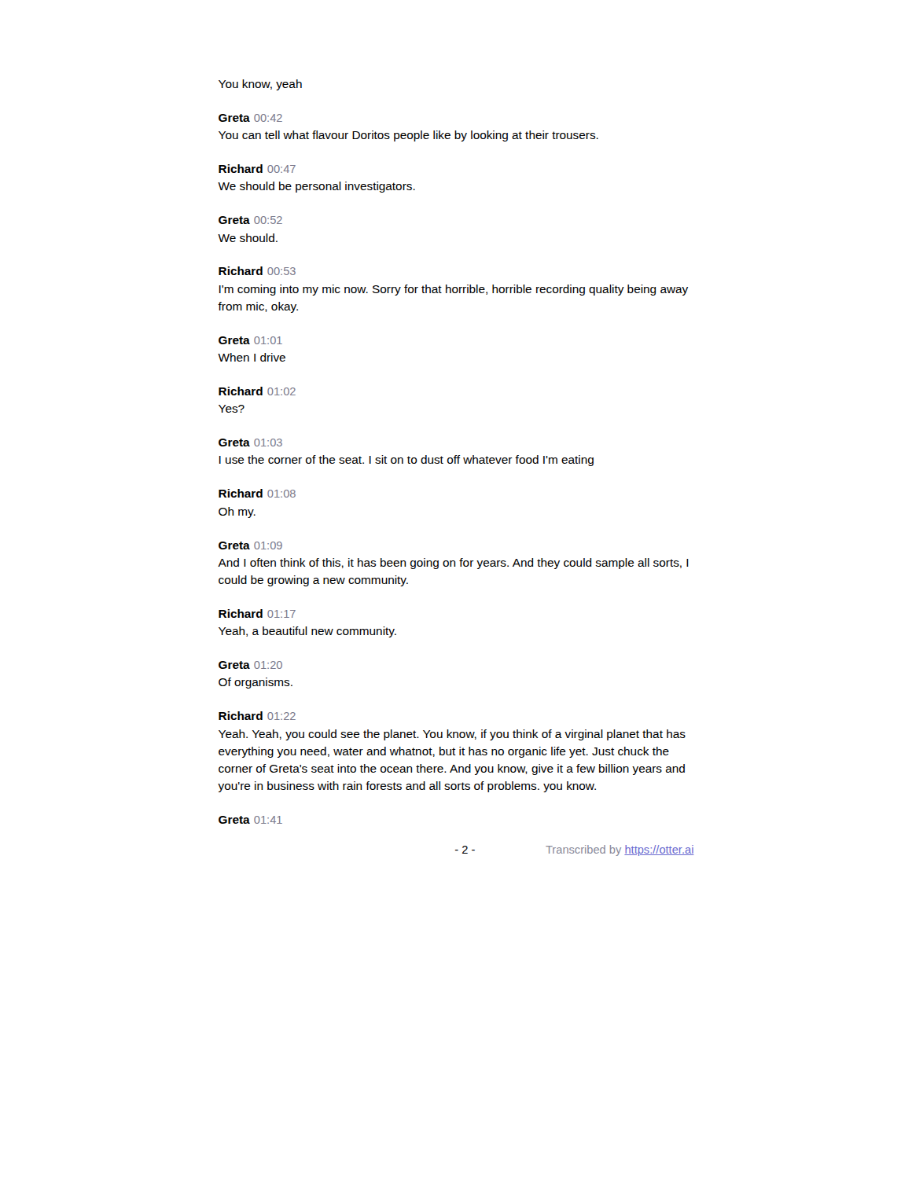You know, yeah
Greta 00:42
You can tell what flavour Doritos people like by looking at their trousers.
Richard 00:47
We should be personal investigators.
Greta 00:52
We should.
Richard 00:53
I'm coming into my mic now. Sorry for that horrible, horrible recording quality being away from mic, okay.
Greta 01:01
When I drive
Richard 01:02
Yes?
Greta 01:03
I use the corner of the seat. I sit on to dust off whatever food I'm eating
Richard 01:08
Oh my.
Greta 01:09
And I often think of this, it has been going on for years. And they could sample all sorts, I could be growing a new community.
Richard 01:17
Yeah, a beautiful new community.
Greta 01:20
Of organisms.
Richard 01:22
Yeah. Yeah, you could see the planet. You know, if you think of a virginal planet that has everything you need, water and whatnot, but it has no organic life yet. Just chuck the corner of Greta's seat into the ocean there. And you know, give it a few billion years and you're in business with rain forests and all sorts of problems. you know.
Greta 01:41
- 2 -
Transcribed by https://otter.ai